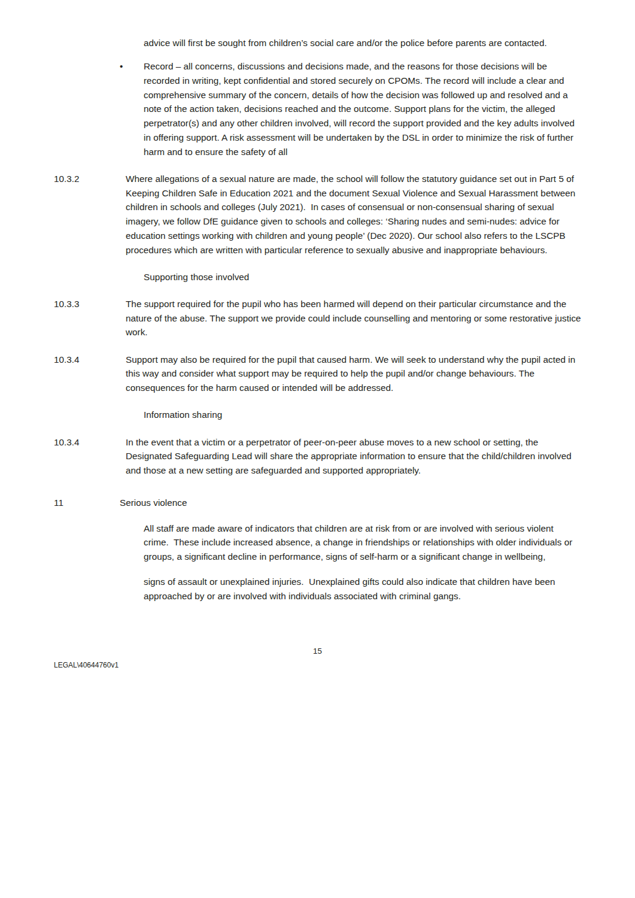advice will first be sought from children’s social care and/or the police before parents are contacted.
Record – all concerns, discussions and decisions made, and the reasons for those decisions will be recorded in writing, kept confidential and stored securely on CPOMs. The record will include a clear and comprehensive summary of the concern, details of how the decision was followed up and resolved and a note of the action taken, decisions reached and the outcome. Support plans for the victim, the alleged perpetrator(s) and any other children involved, will record the support provided and the key adults involved in offering support. A risk assessment will be undertaken by the DSL in order to minimize the risk of further harm and to ensure the safety of all
10.3.2
Where allegations of a sexual nature are made, the school will follow the statutory guidance set out in Part 5 of Keeping Children Safe in Education 2021 and the document Sexual Violence and Sexual Harassment between children in schools and colleges (July 2021). In cases of consensual or non-consensual sharing of sexual imagery, we follow DfE guidance given to schools and colleges: ‘Sharing nudes and semi-nudes: advice for education settings working with children and young people’ (Dec 2020). Our school also refers to the LSCPB procedures which are written with particular reference to sexually abusive and inappropriate behaviours.
Supporting those involved
10.3.3
The support required for the pupil who has been harmed will depend on their particular circumstance and the nature of the abuse. The support we provide could include counselling and mentoring or some restorative justice work.
10.3.4
Support may also be required for the pupil that caused harm. We will seek to understand why the pupil acted in this way and consider what support may be required to help the pupil and/or change behaviours. The consequences for the harm caused or intended will be addressed.
Information sharing
10.3.4
In the event that a victim or a perpetrator of peer-on-peer abuse moves to a new school or setting, the Designated Safeguarding Lead will share the appropriate information to ensure that the child/children involved and those at a new setting are safeguarded and supported appropriately.
11
Serious violence
All staff are made aware of indicators that children are at risk from or are involved with serious violent crime. These include increased absence, a change in friendships or relationships with older individuals or groups, a significant decline in performance, signs of self-harm or a significant change in wellbeing,
signs of assault or unexplained injuries. Unexplained gifts could also indicate that children have been approached by or are involved with individuals associated with criminal gangs.
15
LEGAL\40644760v1